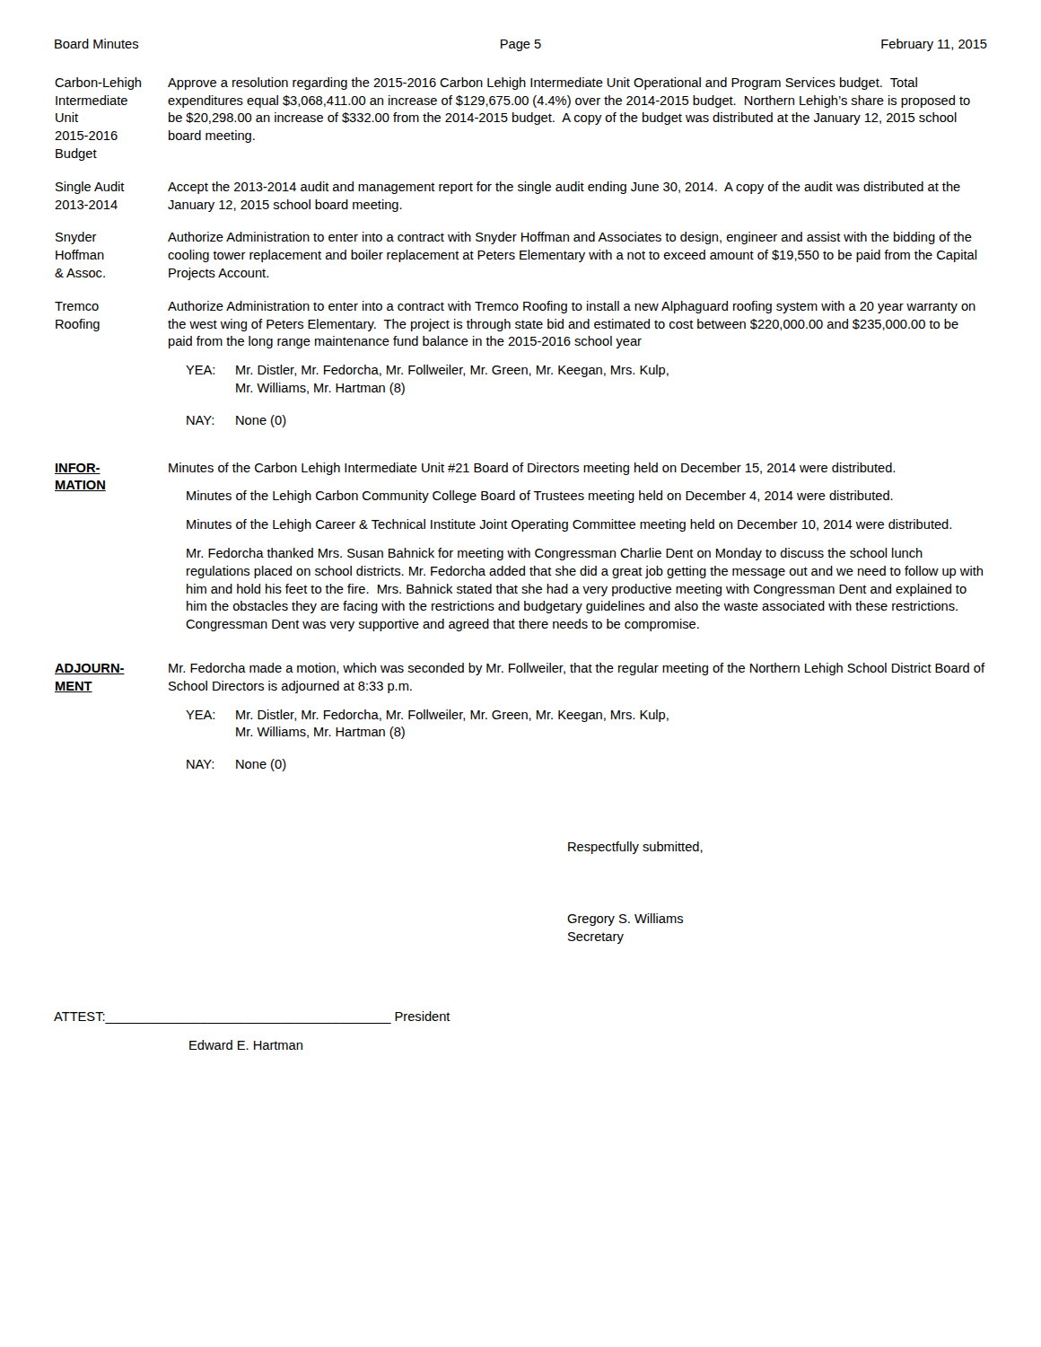Board Minutes
Page 5
February 11, 2015
| Carbon-Lehigh Intermediate Unit 2015-2016 Budget | Approve a resolution regarding the 2015-2016 Carbon Lehigh Intermediate Unit Operational and Program Services budget. Total expenditures equal $3,068,411.00 an increase of $129,675.00 (4.4%) over the 2014-2015 budget. Northern Lehigh’s share is proposed to be $20,298.00 an increase of $332.00 from the 2014-2015 budget. A copy of the budget was distributed at the January 12, 2015 school board meeting. |
| Single Audit 2013-2014 | Accept the 2013-2014 audit and management report for the single audit ending June 30, 2014. A copy of the audit was distributed at the January 12, 2015 school board meeting. |
| Snyder Hoffman & Assoc. | Authorize Administration to enter into a contract with Snyder Hoffman and Associates to design, engineer and assist with the bidding of the cooling tower replacement and boiler replacement at Peters Elementary with a not to exceed amount of $19,550 to be paid from the Capital Projects Account. |
| Tremco Roofing | Authorize Administration to enter into a contract with Tremco Roofing to install a new Alphaguard roofing system with a 20 year warranty on the west wing of Peters Elementary. The project is through state bid and estimated to cost between $220,000.00 and $235,000.00 to be paid from the long range maintenance fund balance in the 2015-2016 school year / YEA: / Mr. Distler, Mr. Fedorcha, Mr. Follweiler, Mr. Green, Mr. Keegan, Mrs. Kulp, Mr. Williams, Mr. Hartman (8) / / NAY: / None (0) / |
| INFOR- MATION | Minutes of the Carbon Lehigh Intermediate Unit #21 Board of Directors meeting held on December 15, 2014 were distributed. Minutes of the Lehigh Carbon Community College Board of Trustees meeting held on December 4, 2014 were distributed. Minutes of the Lehigh Career & Technical Institute Joint Operating Committee meeting held on December 10, 2014 were distributed. Mr. Fedorcha thanked Mrs. Susan Bahnick for meeting with Congressman Charlie Dent on Monday to discuss the school lunch regulations placed on school districts. Mr. Fedorcha added that she did a great job getting the message out and we need to follow up with him and hold his feet to the fire. Mrs. Bahnick stated that she had a very productive meeting with Congressman Dent and explained to him the obstacles they are facing with the restrictions and budgetary guidelines and also the waste associated with these restrictions. Congressman Dent was very supportive and agreed that there needs to be compromise. |
| ADJOURN- MENT | Mr. Fedorcha made a motion, which was seconded by Mr. Follweiler, that the regular meeting of the Northern Lehigh School District Board of School Directors is adjourned at 8:33 p.m. / YEA: / Mr. Distler, Mr. Fedorcha, Mr. Follweiler, Mr. Green, Mr. Keegan, Mrs. Kulp, Mr. Williams, Mr. Hartman (8) / / NAY: / None (0) / |
Respectfully submitted,
Gregory S. Williams
Secretary
ATTEST:_______________________________________ President
Edward E. Hartman